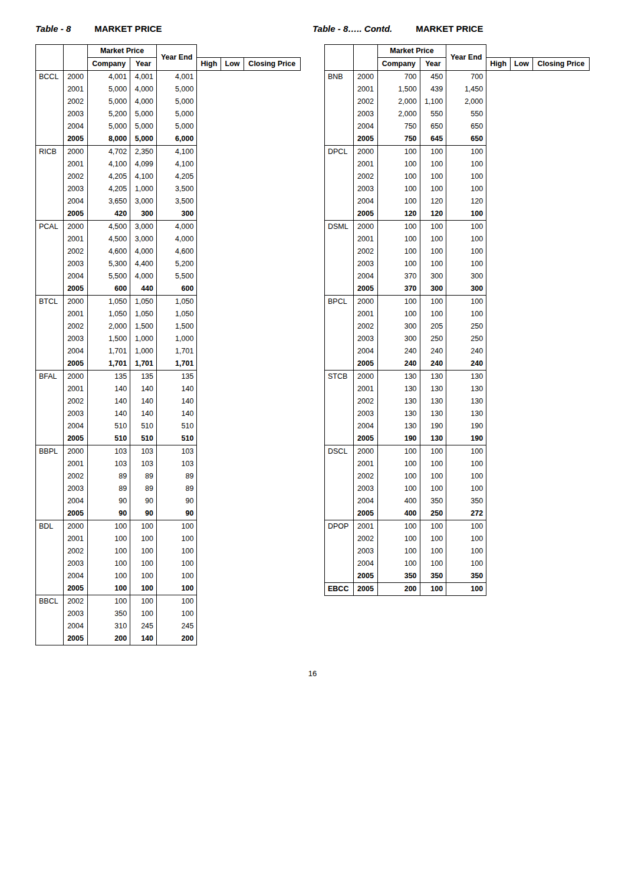Table - 8 MARKET PRICE
Table - 8….. Contd. MARKET PRICE
| | | Market Price | Year End |
| --- | --- | --- | --- |
| Company | Year | High | Low | Closing Price |
| BCCL | 2000 | 4,001 | 4,001 | 4,001 |
| | 2001 | 5,000 | 4,000 | 5,000 |
| | 2002 | 5,000 | 4,000 | 5,000 |
| | 2003 | 5,200 | 5,000 | 5,000 |
| | 2004 | 5,000 | 5,000 | 5,000 |
| | 2005 | 8,000 | 5,000 | 6,000 |
| RICB | 2000 | 4,702 | 2,350 | 4,100 |
| | 2001 | 4,100 | 4,099 | 4,100 |
| | 2002 | 4,205 | 4,100 | 4,205 |
| | 2003 | 4,205 | 1,000 | 3,500 |
| | 2004 | 3,650 | 3,000 | 3,500 |
| | 2005 | 420 | 300 | 300 |
| PCAL | 2000 | 4,500 | 3,000 | 4,000 |
| | 2001 | 4,500 | 3,000 | 4,000 |
| | 2002 | 4,600 | 4,000 | 4,600 |
| | 2003 | 5,300 | 4,400 | 5,200 |
| | 2004 | 5,500 | 4,000 | 5,500 |
| | 2005 | 600 | 440 | 600 |
| BTCL | 2000 | 1,050 | 1,050 | 1,050 |
| | 2001 | 1,050 | 1,050 | 1,050 |
| | 2002 | 2,000 | 1,500 | 1,500 |
| | 2003 | 1,500 | 1,000 | 1,000 |
| | 2004 | 1,701 | 1,000 | 1,701 |
| | 2005 | 1,701 | 1,701 | 1,701 |
| BFAL | 2000 | 135 | 135 | 135 |
| | 2001 | 140 | 140 | 140 |
| | 2002 | 140 | 140 | 140 |
| | 2003 | 140 | 140 | 140 |
| | 2004 | 510 | 510 | 510 |
| | 2005 | 510 | 510 | 510 |
| BBPL | 2000 | 103 | 103 | 103 |
| | 2001 | 103 | 103 | 103 |
| | 2002 | 89 | 89 | 89 |
| | 2003 | 89 | 89 | 89 |
| | 2004 | 90 | 90 | 90 |
| | 2005 | 90 | 90 | 90 |
| BDL | 2000 | 100 | 100 | 100 |
| | 2001 | 100 | 100 | 100 |
| | 2002 | 100 | 100 | 100 |
| | 2003 | 100 | 100 | 100 |
| | 2004 | 100 | 100 | 100 |
| | 2005 | 100 | 100 | 100 |
| BBCL | 2002 | 100 | 100 | 100 |
| | 2003 | 350 | 100 | 100 |
| | 2004 | 310 | 245 | 245 |
| | 2005 | 200 | 140 | 200 |
| | | Market Price | Year End |
| --- | --- | --- | --- |
| Company | Year | High | Low | Closing Price |
| BNB | 2000 | 700 | 450 | 700 |
| | 2001 | 1,500 | 439 | 1,450 |
| | 2002 | 2,000 | 1,100 | 2,000 |
| | 2003 | 2,000 | 550 | 550 |
| | 2004 | 750 | 650 | 650 |
| | 2005 | 750 | 645 | 650 |
| DPCL | 2000 | 100 | 100 | 100 |
| | 2001 | 100 | 100 | 100 |
| | 2002 | 100 | 100 | 100 |
| | 2003 | 100 | 100 | 100 |
| | 2004 | 100 | 120 | 120 |
| | 2005 | 120 | 120 | 100 |
| DSML | 2000 | 100 | 100 | 100 |
| | 2001 | 100 | 100 | 100 |
| | 2002 | 100 | 100 | 100 |
| | 2003 | 100 | 100 | 100 |
| | 2004 | 370 | 300 | 300 |
| | 2005 | 370 | 300 | 300 |
| BPCL | 2000 | 100 | 100 | 100 |
| | 2001 | 100 | 100 | 100 |
| | 2002 | 300 | 205 | 250 |
| | 2003 | 300 | 250 | 250 |
| | 2004 | 240 | 240 | 240 |
| | 2005 | 240 | 240 | 240 |
| STCB | 2000 | 130 | 130 | 130 |
| | 2001 | 130 | 130 | 130 |
| | 2002 | 130 | 130 | 130 |
| | 2003 | 130 | 130 | 130 |
| | 2004 | 130 | 190 | 190 |
| | 2005 | 190 | 130 | 190 |
| DSCL | 2000 | 100 | 100 | 100 |
| | 2001 | 100 | 100 | 100 |
| | 2002 | 100 | 100 | 100 |
| | 2003 | 100 | 100 | 100 |
| | 2004 | 400 | 350 | 350 |
| | 2005 | 400 | 250 | 272 |
| DPOP | 2001 | 100 | 100 | 100 |
| | 2002 | 100 | 100 | 100 |
| | 2003 | 100 | 100 | 100 |
| | 2004 | 100 | 100 | 100 |
| | 2005 | 350 | 350 | 350 |
| EBCC | 2005 | 200 | 100 | 100 |
16